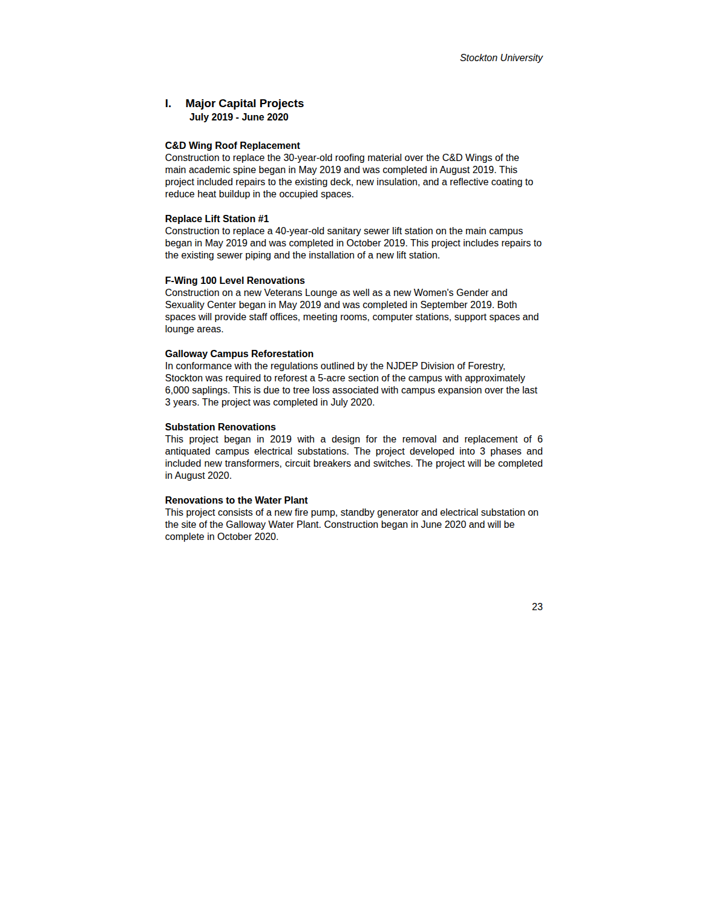Stockton University
I.
Major Capital Projects
July 2019 - June 2020
C&D Wing Roof Replacement
Construction to replace the 30-year-old roofing material over the C&D Wings of the main academic spine began in May 2019 and was completed in August 2019. This project included repairs to the existing deck, new insulation, and a reflective coating to reduce heat buildup in the occupied spaces.
Replace Lift Station #1
Construction to replace a 40-year-old sanitary sewer lift station on the main campus began in May 2019 and was completed in October 2019. This project includes repairs to the existing sewer piping and the installation of a new lift station.
F-Wing 100 Level Renovations
Construction on a new Veterans Lounge as well as a new Women's Gender and Sexuality Center began in May 2019 and was completed in September 2019. Both spaces will provide staff offices, meeting rooms, computer stations, support spaces and lounge areas.
Galloway Campus Reforestation
In conformance with the regulations outlined by the NJDEP Division of Forestry, Stockton was required to reforest a 5-acre section of the campus with approximately 6,000 saplings. This is due to tree loss associated with campus expansion over the last 3 years. The project was completed in July 2020.
Substation Renovations
This project began in 2019 with a design for the removal and replacement of 6 antiquated campus electrical substations. The project developed into 3 phases and included new transformers, circuit breakers and switches. The project will be completed in August 2020.
Renovations to the Water Plant
This project consists of a new fire pump, standby generator and electrical substation on the site of the Galloway Water Plant. Construction began in June 2020 and will be complete in October 2020.
23